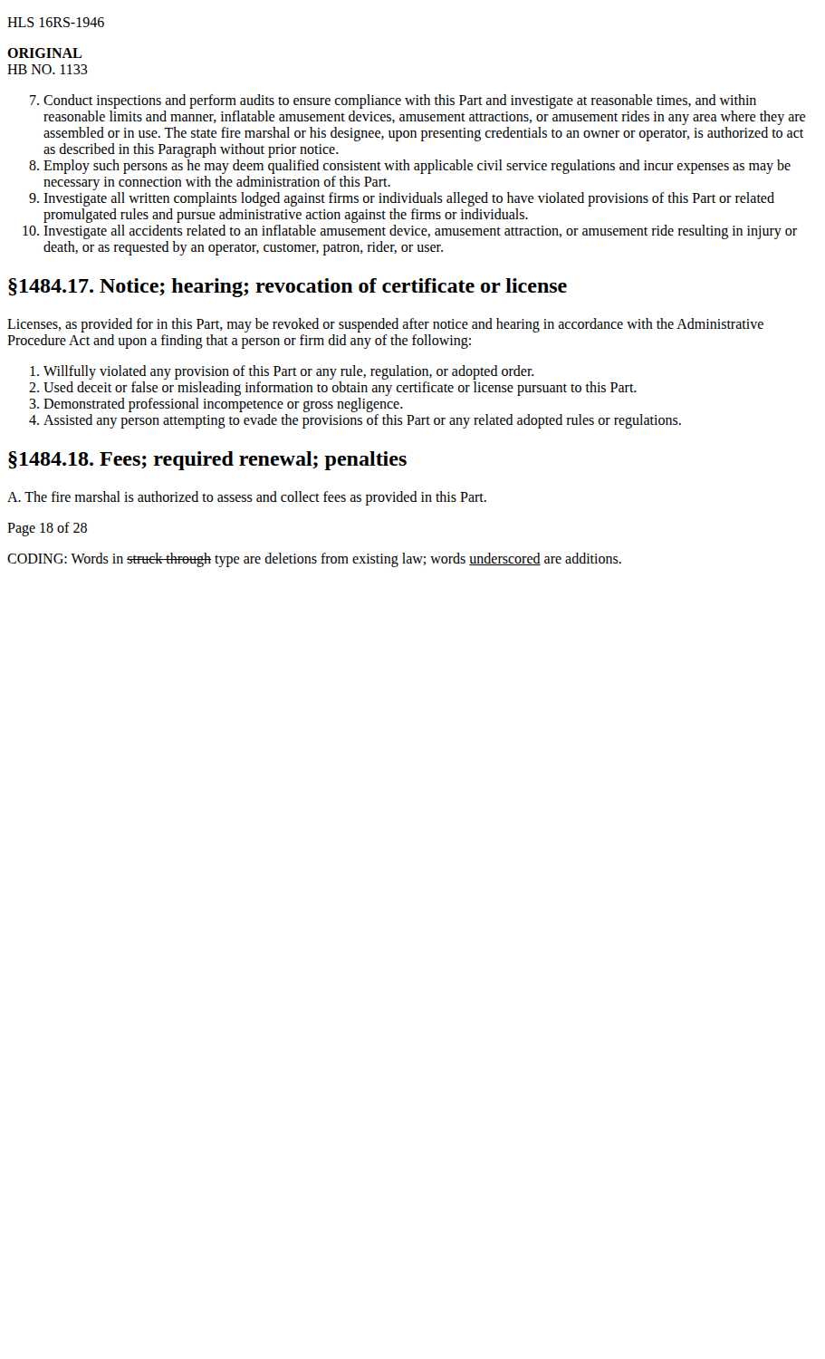HLS 16RS-1946
ORIGINAL
HB NO. 1133
Conduct inspections and perform audits to ensure compliance with this Part and investigate at reasonable times, and within reasonable limits and manner, inflatable amusement devices, amusement attractions, or amusement rides in any area where they are assembled or in use. The state fire marshal or his designee, upon presenting credentials to an owner or operator, is authorized to act as described in this Paragraph without prior notice.
Employ such persons as he may deem qualified consistent with applicable civil service regulations and incur expenses as may be necessary in connection with the administration of this Part.
Investigate all written complaints lodged against firms or individuals alleged to have violated provisions of this Part or related promulgated rules and pursue administrative action against the firms or individuals.
Investigate all accidents related to an inflatable amusement device, amusement attraction, or amusement ride resulting in injury or death, or as requested by an operator, customer, patron, rider, or user.
§1484.17. Notice; hearing; revocation of certificate or license
Licenses, as provided for in this Part, may be revoked or suspended after notice and hearing in accordance with the Administrative Procedure Act and upon a finding that a person or firm did any of the following:
Willfully violated any provision of this Part or any rule, regulation, or adopted order.
Used deceit or false or misleading information to obtain any certificate or license pursuant to this Part.
Demonstrated professional incompetence or gross negligence.
Assisted any person attempting to evade the provisions of this Part or any related adopted rules or regulations.
§1484.18. Fees; required renewal; penalties
A. The fire marshal is authorized to assess and collect fees as provided in this Part.
Page 18 of 28
CODING: Words in struck through type are deletions from existing law; words underscored are additions.